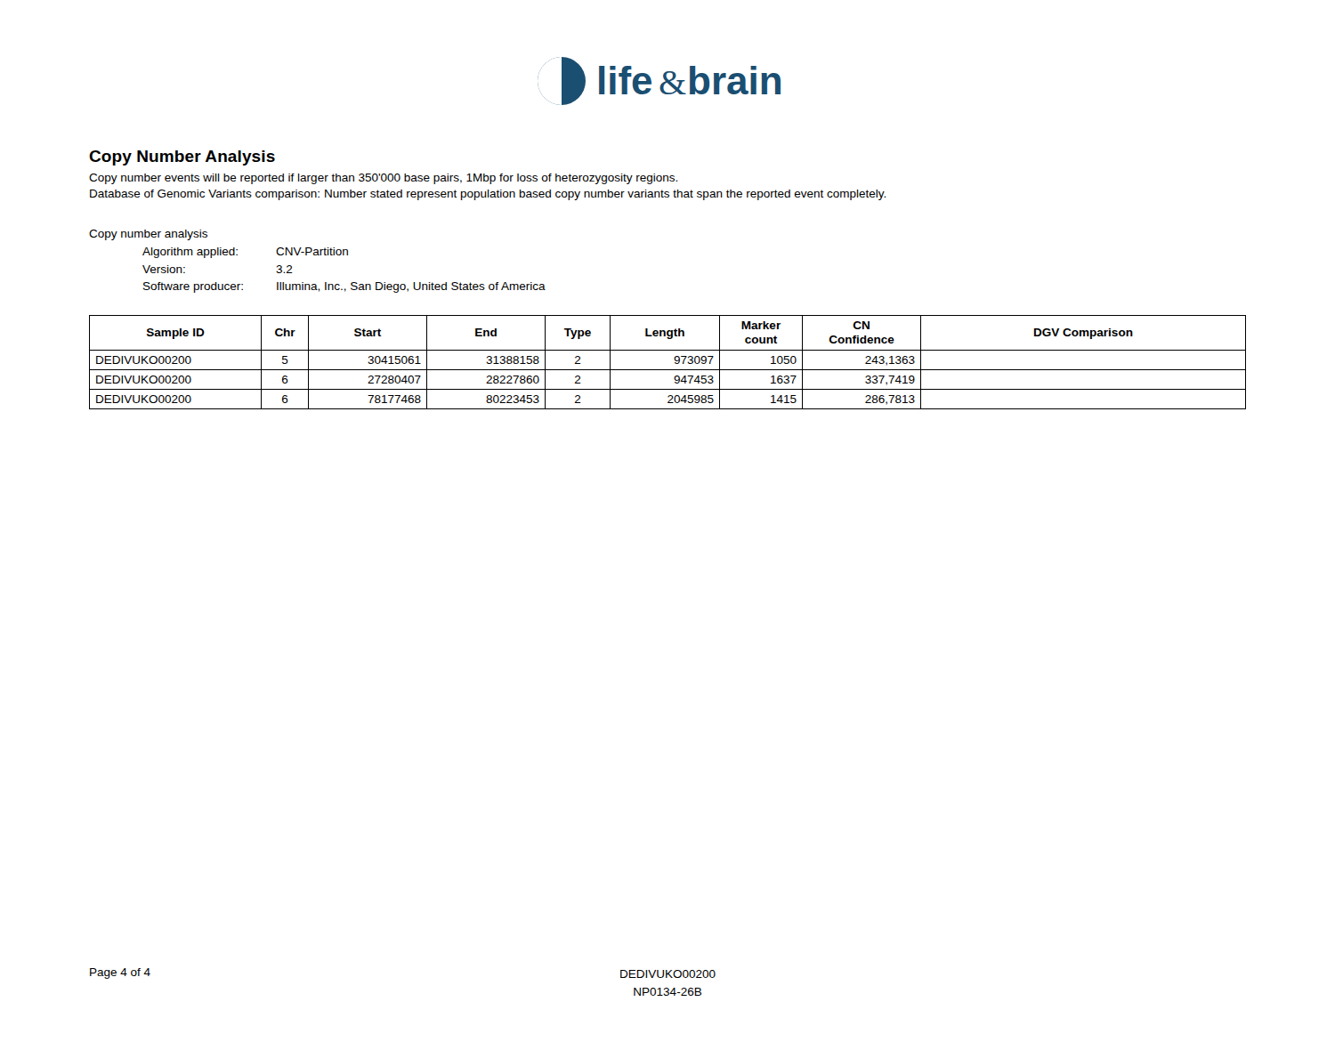life & brain
Copy Number Analysis
Copy number events will be reported if larger than 350'000 base pairs, 1Mbp for loss of heterozygosity regions.
Database of Genomic Variants comparison: Number stated represent population based copy number variants that span the reported event completely.
Copy number analysis
Algorithm applied: CNV-Partition
Version: 3.2
Software producer: Illumina, Inc., San Diego, United States of America
| Sample ID | Chr | Start | End | Type | Length | Marker count | CN Confidence | DGV Comparison |
| --- | --- | --- | --- | --- | --- | --- | --- | --- |
| DEDIVUKO00200 | 5 | 30415061 | 31388158 | 2 | 973097 | 1050 | 243,1363 | |
| DEDIVUKO00200 | 6 | 27280407 | 28227860 | 2 | 947453 | 1637 | 337,7419 | |
| DEDIVUKO00200 | 6 | 78177468 | 80223453 | 2 | 2045985 | 1415 | 286,7813 | |
Page 4 of 4
DEDIVUKO00200
NP0134-26B